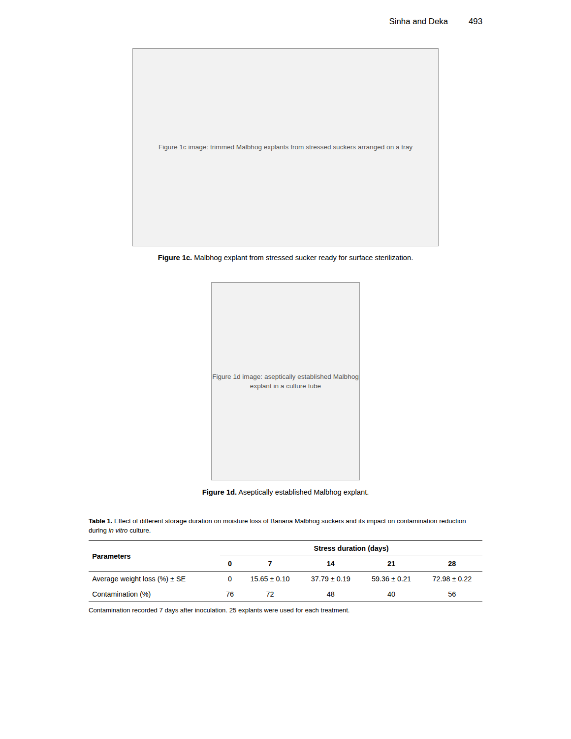Sinha and Deka 493
Figure 1c image: trimmed Malbhog explants from stressed suckers arranged on a tray
Figure 1c. Malbhog explant from stressed sucker ready for surface sterilization.
Figure 1d image: aseptically established Malbhog explant in a culture tube
Figure 1d. Aseptically established Malbhog explant.
Table 1. Effect of different storage duration on moisture loss of Banana Malbhog suckers and its impact on contamination reduction during in vitro culture.
| Parameters | Stress duration (days) |
| --- | --- |
| 0 | 7 | 14 | 21 | 28 |
| Average weight loss (%) ± SE | 0 | 15.65 ± 0.10 | 37.79 ± 0.19 | 59.36 ± 0.21 | 72.98 ± 0.22 |
| Contamination (%) | 76 | 72 | 48 | 40 | 56 |
Contamination recorded 7 days after inoculation. 25 explants were used for each treatment.